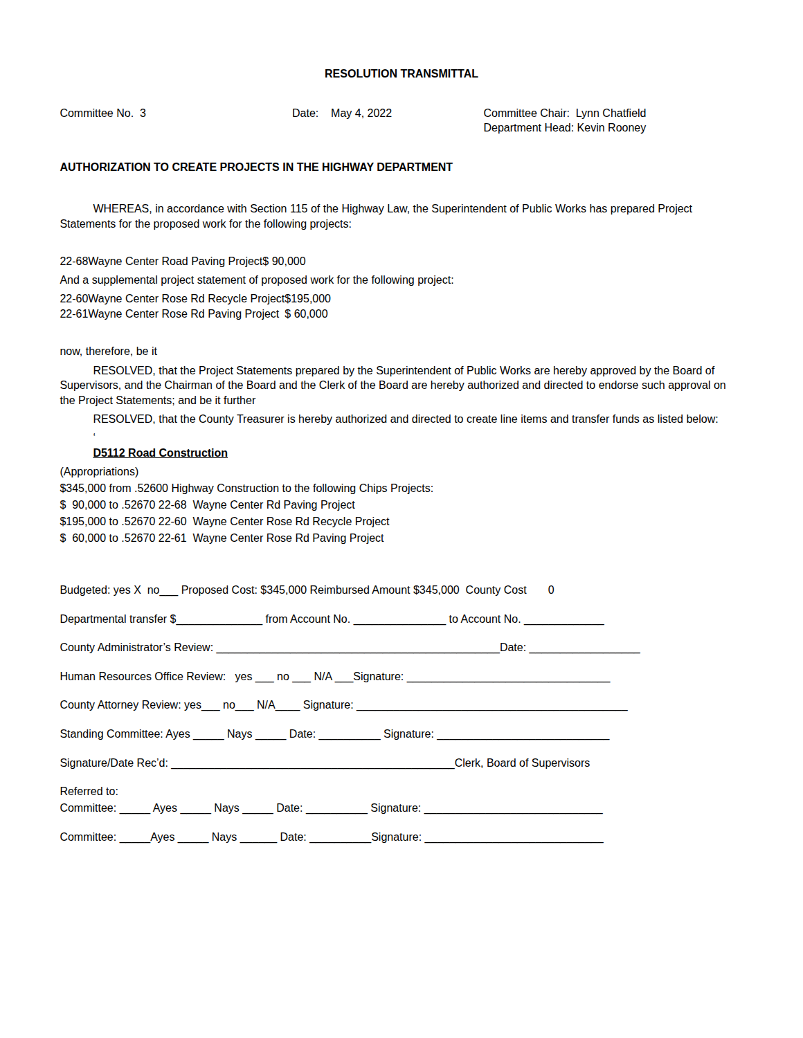RESOLUTION TRANSMITTAL
| Committee No. 3 | Date: May 4, 2022 | Committee Chair: Lynn Chatfield Department Head: Kevin Rooney |
AUTHORIZATION TO CREATE PROJECTS IN THE HIGHWAY DEPARTMENT
WHEREAS, in accordance with Section 115 of the Highway Law, the Superintendent of Public Works has prepared Project Statements for the proposed work for the following projects:
| 22-68 | Wayne Center Road Paving Project | $ 90,000 |
And a supplemental project statement of proposed work for the following project:
| 22-60 | Wayne Center Rose Rd Recycle Project | $195,000 |
| 22-61 | Wayne Center Rose Rd Paving Project | $ 60,000 |
now, therefore, be it
RESOLVED, that the Project Statements prepared by the Superintendent of Public Works are hereby approved by the Board of Supervisors, and the Chairman of the Board and the Clerk of the Board are hereby authorized and directed to endorse such approval on the Project Statements; and be it further
RESOLVED, that the County Treasurer is hereby authorized and directed to create line items and transfer funds as listed below:
‘
D5112 Road Construction
(Appropriations)
$345,000 from .52600 Highway Construction to the following Chips Projects:
$ 90,000 to .52670 22-68 Wayne Center Rd Paving Project
$195,000 to .52670 22-60 Wayne Center Rose Rd Recycle Project
$ 60,000 to .52670 22-61 Wayne Center Rose Rd Paving Project
Budgeted: yes X no___ Proposed Cost: $345,000 Reimbursed Amount $345,000 County Cost 0
Departmental transfer $______________ from Account No. _______________ to Account No. _____________
County Administrator’s Review: ______________________________________________Date: __________________
Human Resources Office Review: yes ___ no ___ N/A ___Signature: _________________________________
County Attorney Review: yes___ no___ N/A____ Signature: ____________________________________________
Standing Committee: Ayes _____ Nays _____ Date: __________ Signature: ____________________________
Signature/Date Rec’d: ______________________________________________Clerk, Board of Supervisors
Referred to:
Committee: _____ Ayes _____ Nays _____ Date: __________ Signature: _____________________________
Committee: _____Ayes _____ Nays ______ Date: __________Signature: _____________________________